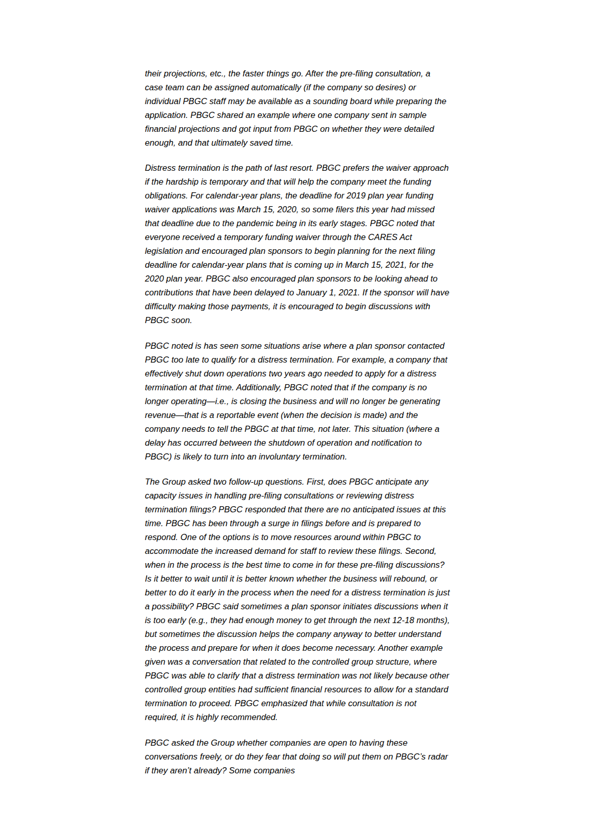their projections, etc., the faster things go. After the pre-filing consultation, a case team can be assigned automatically (if the company so desires) or individual PBGC staff may be available as a sounding board while preparing the application. PBGC shared an example where one company sent in sample financial projections and got input from PBGC on whether they were detailed enough, and that ultimately saved time.
Distress termination is the path of last resort. PBGC prefers the waiver approach if the hardship is temporary and that will help the company meet the funding obligations. For calendar-year plans, the deadline for 2019 plan year funding waiver applications was March 15, 2020, so some filers this year had missed that deadline due to the pandemic being in its early stages. PBGC noted that everyone received a temporary funding waiver through the CARES Act legislation and encouraged plan sponsors to begin planning for the next filing deadline for calendar-year plans that is coming up in March 15, 2021, for the 2020 plan year. PBGC also encouraged plan sponsors to be looking ahead to contributions that have been delayed to January 1, 2021. If the sponsor will have difficulty making those payments, it is encouraged to begin discussions with PBGC soon.
PBGC noted is has seen some situations arise where a plan sponsor contacted PBGC too late to qualify for a distress termination. For example, a company that effectively shut down operations two years ago needed to apply for a distress termination at that time. Additionally, PBGC noted that if the company is no longer operating—i.e., is closing the business and will no longer be generating revenue—that is a reportable event (when the decision is made) and the company needs to tell the PBGC at that time, not later. This situation (where a delay has occurred between the shutdown of operation and notification to PBGC) is likely to turn into an involuntary termination.
The Group asked two follow-up questions. First, does PBGC anticipate any capacity issues in handling pre-filing consultations or reviewing distress termination filings? PBGC responded that there are no anticipated issues at this time. PBGC has been through a surge in filings before and is prepared to respond. One of the options is to move resources around within PBGC to accommodate the increased demand for staff to review these filings. Second, when in the process is the best time to come in for these pre-filing discussions? Is it better to wait until it is better known whether the business will rebound, or better to do it early in the process when the need for a distress termination is just a possibility? PBGC said sometimes a plan sponsor initiates discussions when it is too early (e.g., they had enough money to get through the next 12-18 months), but sometimes the discussion helps the company anyway to better understand the process and prepare for when it does become necessary. Another example given was a conversation that related to the controlled group structure, where PBGC was able to clarify that a distress termination was not likely because other controlled group entities had sufficient financial resources to allow for a standard termination to proceed. PBGC emphasized that while consultation is not required, it is highly recommended.
PBGC asked the Group whether companies are open to having these conversations freely, or do they fear that doing so will put them on PBGC’s radar if they aren’t already? Some companies